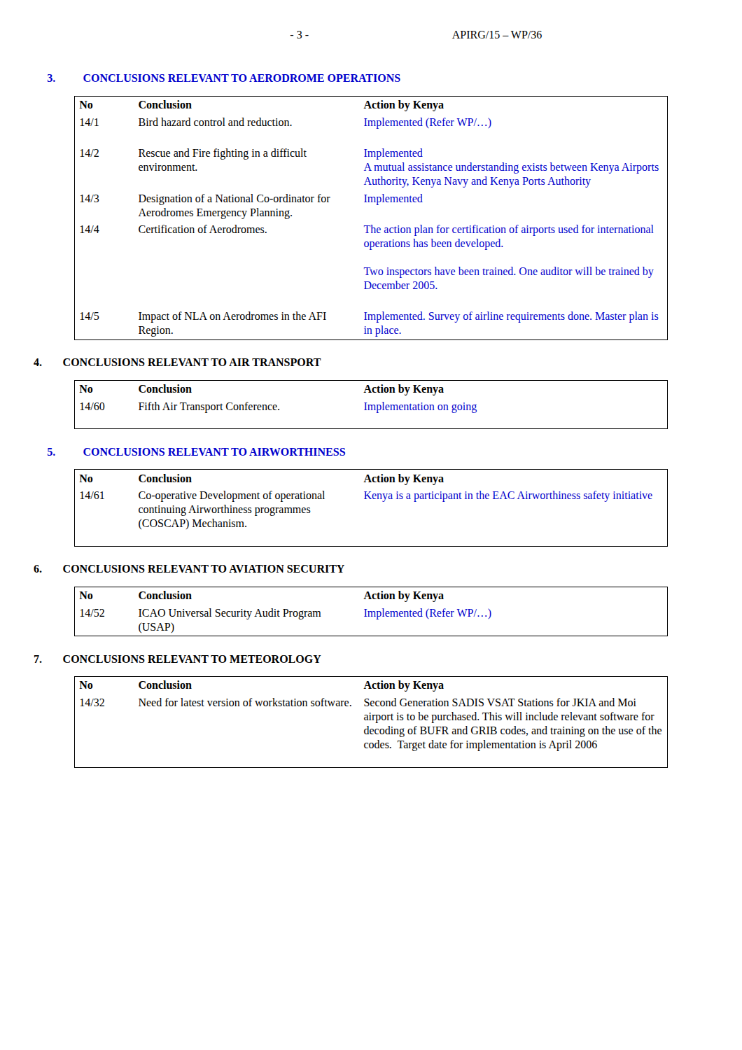- 3 - APIRG/15 – WP/36
3. CONCLUSIONS RELEVANT TO AERODROME OPERATIONS
| No | Conclusion | Action by Kenya |
| --- | --- | --- |
| 14/1 | Bird hazard control and reduction. | Implemented (Refer WP/…) |
| 14/2 | Rescue and Fire fighting in a difficult environment. | Implemented A mutual assistance understanding exists between Kenya Airports Authority, Kenya Navy and Kenya Ports Authority |
| 14/3 | Designation of a National Co-ordinator for Aerodromes Emergency Planning. | Implemented |
| 14/4 | Certification of Aerodromes. | The action plan for certification of airports used for international operations has been developed. Two inspectors have been trained. One auditor will be trained by December 2005. |
| 14/5 | Impact of NLA on Aerodromes in the AFI Region. | Implemented. Survey of airline requirements done. Master plan is in place. |
4. CONCLUSIONS RELEVANT TO AIR TRANSPORT
| No | Conclusion | Action by Kenya |
| --- | --- | --- |
| 14/60 | Fifth Air Transport Conference. | Implementation on going |
5. CONCLUSIONS RELEVANT TO AIRWORTHINESS
| No | Conclusion | Action by Kenya |
| --- | --- | --- |
| 14/61 | Co-operative Development of operational continuing Airworthiness programmes (COSCAP) Mechanism. | Kenya is a participant in the EAC Airworthiness safety initiative |
6. CONCLUSIONS RELEVANT TO AVIATION SECURITY
| No | Conclusion | Action by Kenya |
| --- | --- | --- |
| 14/52 | ICAO Universal Security Audit Program (USAP) | Implemented (Refer WP/…) |
7. CONCLUSIONS RELEVANT TO METEOROLOGY
| No | Conclusion | Action by Kenya |
| --- | --- | --- |
| 14/32 | Need for latest version of workstation software. | Second Generation SADIS VSAT Stations for JKIA and Moi airport is to be purchased. This will include relevant software for decoding of BUFR and GRIB codes, and training on the use of the codes. Target date for implementation is April 2006 |